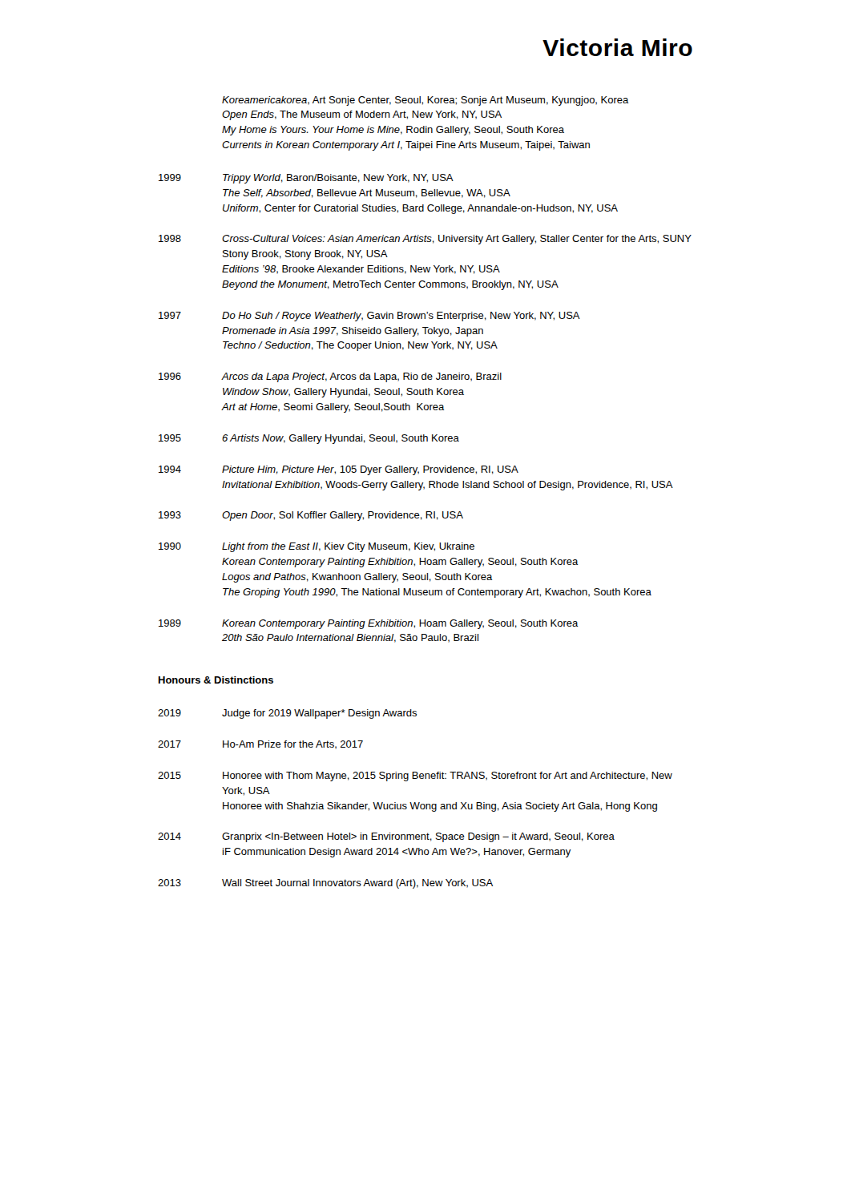Victoria Miro
Koreamericakorea, Art Sonje Center, Seoul, Korea; Sonje Art Museum, Kyungjoo, Korea
Open Ends, The Museum of Modern Art, New York, NY, USA
My Home is Yours. Your Home is Mine, Rodin Gallery, Seoul, South Korea
Currents in Korean Contemporary Art I, Taipei Fine Arts Museum, Taipei, Taiwan
1999
Trippy World, Baron/Boisante, New York, NY, USA
The Self, Absorbed, Bellevue Art Museum, Bellevue, WA, USA
Uniform, Center for Curatorial Studies, Bard College, Annandale-on-Hudson, NY, USA
1998
Cross-Cultural Voices: Asian American Artists, University Art Gallery, Staller Center for the Arts, SUNY Stony Brook, Stony Brook, NY, USA
Editions ’98, Brooke Alexander Editions, New York, NY, USA
Beyond the Monument, MetroTech Center Commons, Brooklyn, NY, USA
1997
Do Ho Suh / Royce Weatherly, Gavin Brown’s Enterprise, New York, NY, USA
Promenade in Asia 1997, Shiseido Gallery, Tokyo, Japan
Techno / Seduction, The Cooper Union, New York, NY, USA
1996
Arcos da Lapa Project, Arcos da Lapa, Rio de Janeiro, Brazil
Window Show, Gallery Hyundai, Seoul, South Korea
Art at Home, Seomi Gallery, Seoul,South Korea
1995
6 Artists Now, Gallery Hyundai, Seoul, South Korea
1994
Picture Him, Picture Her, 105 Dyer Gallery, Providence, RI, USA
Invitational Exhibition, Woods-Gerry Gallery, Rhode Island School of Design, Providence, RI, USA
1993
Open Door, Sol Koffler Gallery, Providence, RI, USA
1990
Light from the East II, Kiev City Museum, Kiev, Ukraine
Korean Contemporary Painting Exhibition, Hoam Gallery, Seoul, South Korea
Logos and Pathos, Kwanhoon Gallery, Seoul, South Korea
The Groping Youth 1990, The National Museum of Contemporary Art, Kwachon, South Korea
1989
Korean Contemporary Painting Exhibition, Hoam Gallery, Seoul, South Korea
20th São Paulo International Biennial, São Paulo, Brazil
Honours & Distinctions
2019
Judge for 2019 Wallpaper* Design Awards
2017
Ho-Am Prize for the Arts, 2017
2015
Honoree with Thom Mayne, 2015 Spring Benefit: TRANS, Storefront for Art and Architecture, New York, USA
Honoree with Shahzia Sikander, Wucius Wong and Xu Bing, Asia Society Art Gala, Hong Kong
2014
Granprix <In-Between Hotel> in Environment, Space Design – it Award, Seoul, Korea
iF Communication Design Award 2014 <Who Am We?>, Hanover, Germany
2013
Wall Street Journal Innovators Award (Art), New York, USA